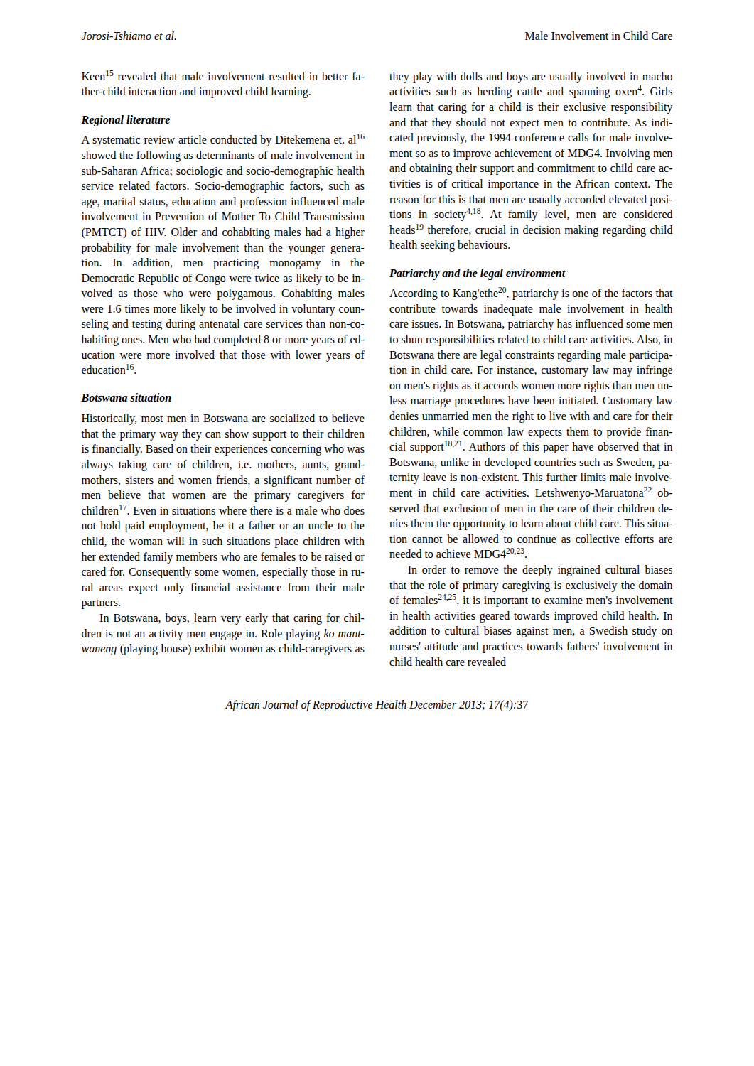Jorosi-Tshiamo et al. Male Involvement in Child Care
Keen15 revealed that male involvement resulted in better father-child interaction and improved child learning.
Regional literature
A systematic review article conducted by Ditekemena et. al16 showed the following as determinants of male involvement in sub-Saharan Africa; sociologic and socio-demographic health service related factors. Socio-demographic factors, such as age, marital status, education and profession influenced male involvement in Prevention of Mother To Child Transmission (PMTCT) of HIV. Older and cohabiting males had a higher probability for male involvement than the younger generation. In addition, men practicing monogamy in the Democratic Republic of Congo were twice as likely to be involved as those who were polygamous. Cohabiting males were 1.6 times more likely to be involved in voluntary counseling and testing during antenatal care services than non-cohabiting ones. Men who had completed 8 or more years of education were more involved that those with lower years of education16.
Botswana situation
Historically, most men in Botswana are socialized to believe that the primary way they can show support to their children is financially. Based on their experiences concerning who was always taking care of children, i.e. mothers, aunts, grandmothers, sisters and women friends, a significant number of men believe that women are the primary caregivers for children17. Even in situations where there is a male who does not hold paid employment, be it a father or an uncle to the child, the woman will in such situations place children with her extended family members who are females to be raised or cared for. Consequently some women, especially those in rural areas expect only financial assistance from their male partners.
In Botswana, boys, learn very early that caring for children is not an activity men engage in. Role playing ko mantwaneng (playing house) exhibit women as child-caregivers as they play with dolls and boys are usually involved in macho activities such as herding cattle and spanning oxen4. Girls learn that caring for a child is their exclusive responsibility and that they should not expect men to contribute. As indicated previously, the 1994 conference calls for male involvement so as to improve achievement of MDG4. Involving men and obtaining their support and commitment to child care activities is of critical importance in the African context. The reason for this is that men are usually accorded elevated positions in society4,18. At family level, men are considered heads19 therefore, crucial in decision making regarding child health seeking behaviours.
Patriarchy and the legal environment
According to Kang'ethe20, patriarchy is one of the factors that contribute towards inadequate male involvement in health care issues. In Botswana, patriarchy has influenced some men to shun responsibilities related to child care activities. Also, in Botswana there are legal constraints regarding male participation in child care. For instance, customary law may infringe on men's rights as it accords women more rights than men unless marriage procedures have been initiated. Customary law denies unmarried men the right to live with and care for their children, while common law expects them to provide financial support18,21. Authors of this paper have observed that in Botswana, unlike in developed countries such as Sweden, paternity leave is non-existent. This further limits male involvement in child care activities. Letshwenyo-Maruatona22 observed that exclusion of men in the care of their children denies them the opportunity to learn about child care. This situation cannot be allowed to continue as collective efforts are needed to achieve MDG420,23.
In order to remove the deeply ingrained cultural biases that the role of primary caregiving is exclusively the domain of females24,25, it is important to examine men's involvement in health activities geared towards improved child health. In addition to cultural biases against men, a Swedish study on nurses' attitude and practices towards fathers' involvement in child health care revealed
African Journal of Reproductive Health December 2013; 17(4): 37